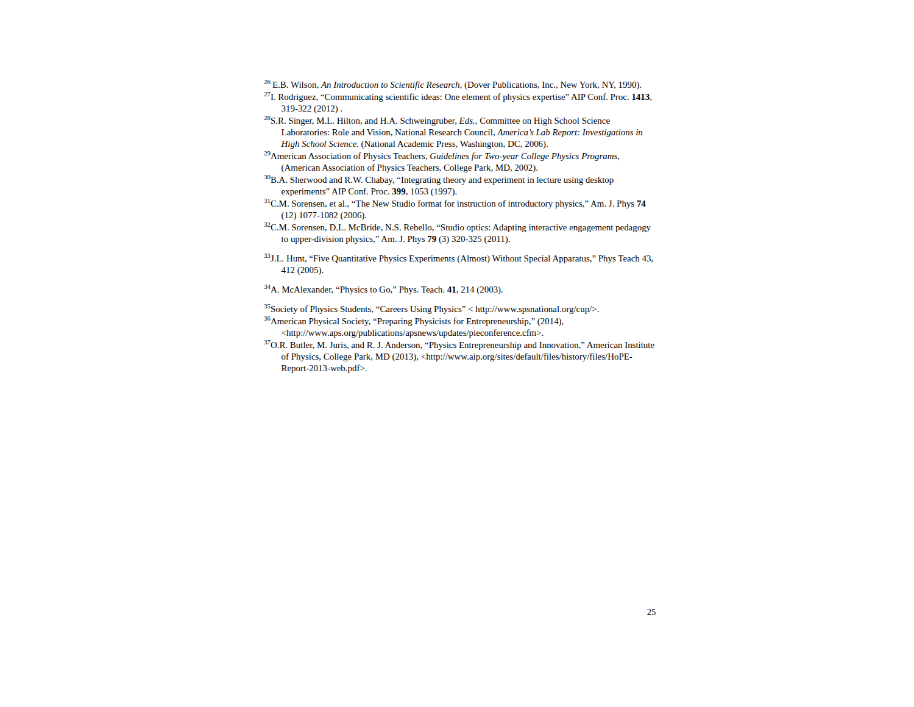26 E.B. Wilson, An Introduction to Scientific Research, (Dover Publications, Inc., New York, NY, 1990).
27 I. Rodriguez, “Communicating scientific ideas: One element of physics expertise” AIP Conf. Proc. 1413, 319-322 (2012) .
28 S.R. Singer, M.L. Hilton, and H.A. Schweingruber, Eds., Committee on High School Science Laboratories: Role and Vision, National Research Council, America’s Lab Report: Investigations in High School Science. (National Academic Press, Washington, DC, 2006).
29 American Association of Physics Teachers, Guidelines for Two-year College Physics Programs, (American Association of Physics Teachers, College Park, MD, 2002).
30 B.A. Sherwood and R.W. Chabay, “Integrating theory and experiment in lecture using desktop experiments” AIP Conf. Proc. 399, 1053 (1997).
31 C.M. Sorensen, et al., “The New Studio format for instruction of introductory physics,” Am. J. Phys 74 (12) 1077-1082 (2006).
32 C.M. Sorensen, D.L. McBride, N.S. Rebello, “Studio optics: Adapting interactive engagement pedagogy to upper-division physics,” Am. J. Phys 79 (3) 320-325 (2011).
33 J.L. Hunt, “Five Quantitative Physics Experiments (Almost) Without Special Apparatus,” Phys Teach 43, 412 (2005).
34 A. McAlexander, “Physics to Go,” Phys. Teach. 41, 214 (2003).
35 Society of Physics Students, “Careers Using Physics” < http://www.spsnational.org/cup/>.
36 American Physical Society, “Preparing Physicists for Entrepreneurship,” (2014), <http://www.aps.org/publications/apsnews/updates/pieconference.cfm>.
37 O.R. Butler, M. Juris, and R. J. Anderson, “Physics Entrepreneurship and Innovation,” American Institute of Physics, College Park, MD (2013), <http://www.aip.org/sites/default/files/history/files/HoPE-Report-2013-web.pdf>.
25